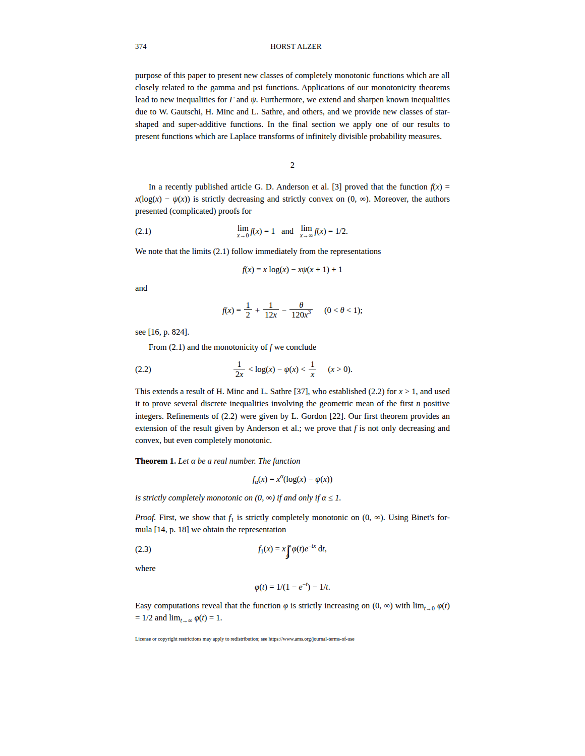374 HORST ALZER
purpose of this paper to present new classes of completely monotonic functions which are all closely related to the gamma and psi functions. Applications of our monotonicity theorems lead to new inequalities for Γ and ψ. Furthermore, we extend and sharpen known inequalities due to W. Gautschi, H. Minc and L. Sathre, and others, and we provide new classes of star-shaped and super-additive functions. In the final section we apply one of our results to present functions which are Laplace transforms of infinitely divisible probability measures.
2
In a recently published article G. D. Anderson et al. [3] proved that the function f(x) = x(log(x) − ψ(x)) is strictly decreasing and strictly convex on (0, ∞). Moreover, the authors presented (complicated) proofs for
(2.1)
lim x→0 f(x) = 1 and lim x→∞f(x) = 1/2.
We note that the limits (2.1) follow immediately from the representations
f(x) = x log(x) − xψ(x + 1) + 1
and
f(x) = 12 + 112x − θ 120x3 (0 < θ < 1);
see [16, p. 824].
From (2.1) and the monotonicity of f we conclude
(2.2)
12x < log(x) − ψ(x) < 1 x (x > 0).
This extends a result of H. Minc and L. Sathre [37], who established (2.2) for x > 1, and used it to prove several discrete inequalities involving the geometric mean of the first n positive integers. Refinements of (2.2) were given by L. Gordon [22]. Our first theorem provides an extension of the result given by Anderson et al.; we prove that f is not only decreasing and convex, but even completely monotonic.
Theorem 1. Let α be a real number. The function
fα(x) = xα(log(x) − ψ(x))
is strictly completely monotonic on (0, ∞) if and only if α ≤ 1.
Proof. First, we show that f1 is strictly completely monotonic on (0, ∞). Using Binet's formula [14, p. 18] we obtain the representation
(2.3)
f1(x) = x∫0∞φ(t)e−tx dt,
where
φ(t) = 1/(1 − e−t) − 1/t.
Easy computations reveal that the function φ is strictly increasing on (0, ∞) with limt→0 φ(t) = 1/2 and limt→∞ φ(t) = 1.
License or copyright restrictions may apply to redistribution; see https://www.ams.org/journal-terms-of-use